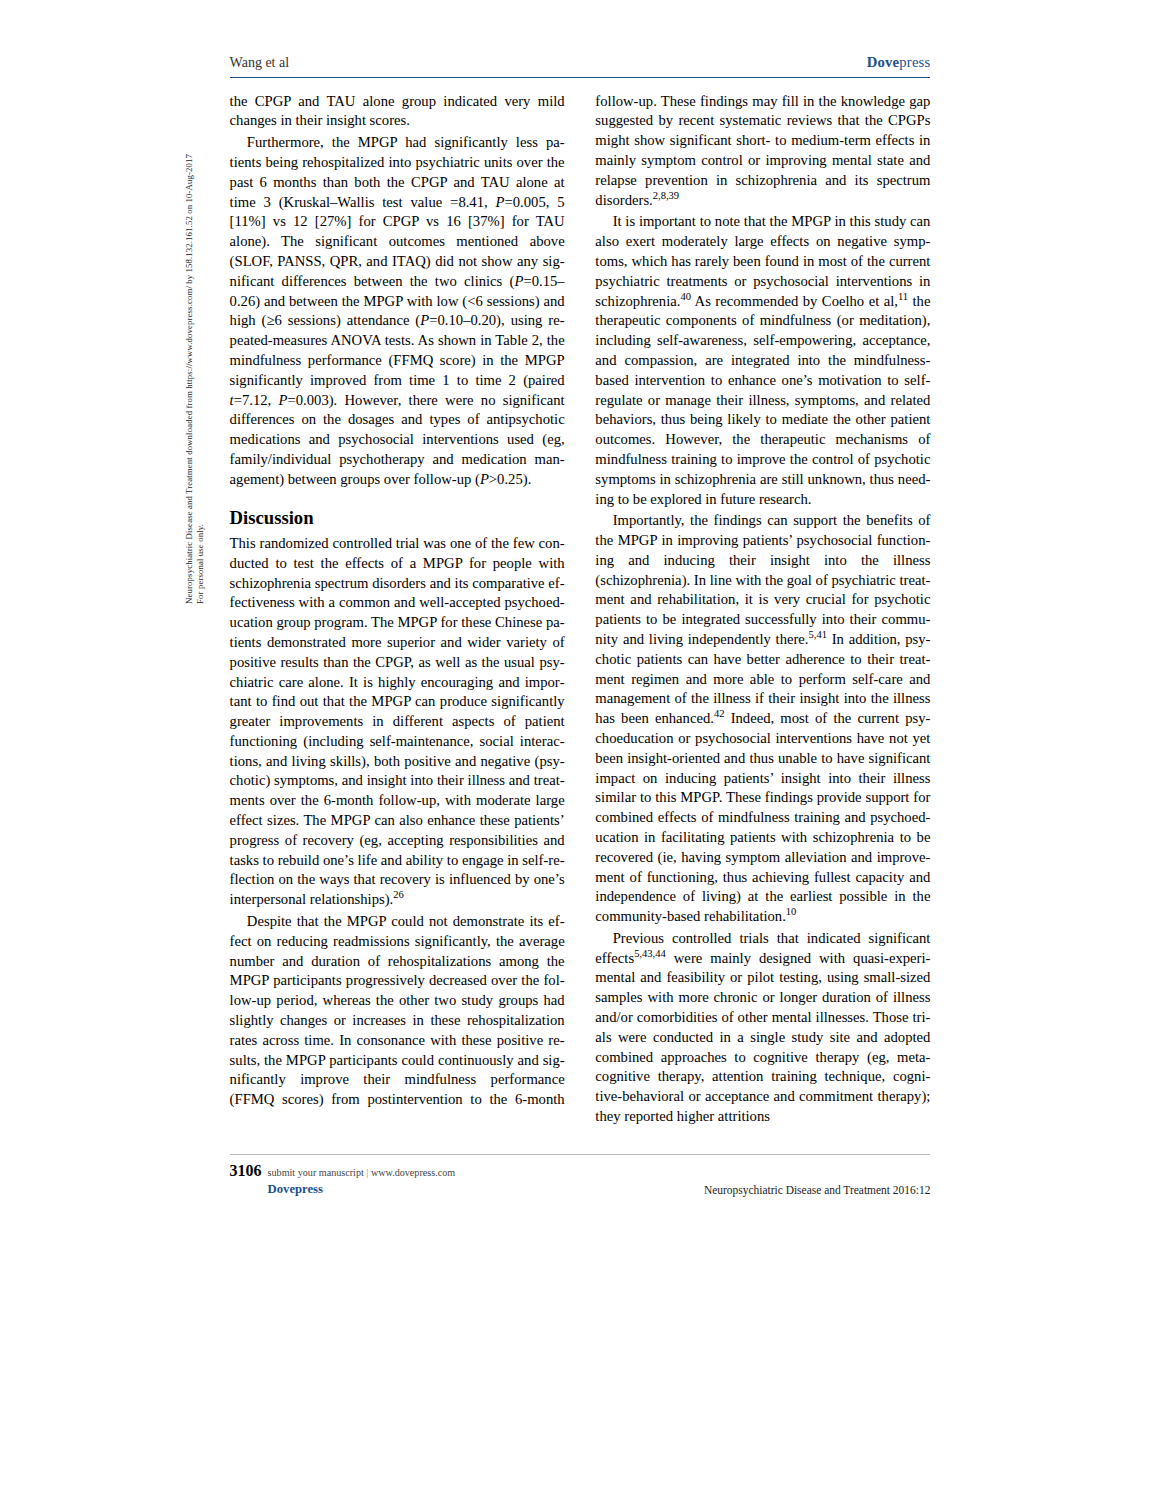Neuropsychiatric Disease and Treatment downloaded from https://www.dovepress.com/ by 158.132.161.52 on 10-Aug-2017
For personal use only.
Wang et al
Dove press
the CPGP and TAU alone group indicated very mild changes in their insight scores.
Furthermore, the MPGP had significantly less patients being rehospitalized into psychiatric units over the past 6 months than both the CPGP and TAU alone at time 3 (Kruskal–Wallis test value =8.41, P=0.005, 5 [11%] vs 12 [27%] for CPGP vs 16 [37%] for TAU alone). The significant outcomes mentioned above (SLOF, PANSS, QPR, and ITAQ) did not show any significant differences between the two clinics (P=0.15–0.26) and between the MPGP with low (<6 sessions) and high (≥6 sessions) attendance (P=0.10–0.20), using repeated-measures ANOVA tests. As shown in Table 2, the mindfulness performance (FFMQ score) in the MPGP significantly improved from time 1 to time 2 (paired t=7.12, P=0.003). However, there were no significant differences on the dosages and types of antipsychotic medications and psychosocial interventions used (eg, family/individual psychotherapy and medication management) between groups over follow-up (P>0.25).
Discussion
This randomized controlled trial was one of the few conducted to test the effects of a MPGP for people with schizophrenia spectrum disorders and its comparative effectiveness with a common and well-accepted psychoeducation group program. The MPGP for these Chinese patients demonstrated more superior and wider variety of positive results than the CPGP, as well as the usual psychiatric care alone. It is highly encouraging and important to find out that the MPGP can produce significantly greater improvements in different aspects of patient functioning (including self-maintenance, social interactions, and living skills), both positive and negative (psychotic) symptoms, and insight into their illness and treatments over the 6-month follow-up, with moderate large effect sizes. The MPGP can also enhance these patients’ progress of recovery (eg, accepting responsibilities and tasks to rebuild one’s life and ability to engage in self-reflection on the ways that recovery is influenced by one’s interpersonal relationships).26
Despite that the MPGP could not demonstrate its effect on reducing readmissions significantly, the average number and duration of rehospitalizations among the MPGP participants progressively decreased over the follow-up period, whereas the other two study groups had slightly changes or increases in these rehospitalization rates across time. In consonance with these positive results, the MPGP participants could continuously and significantly improve their mindfulness performance (FFMQ scores) from postintervention to the 6-month follow-up. These findings may fill in the knowledge gap suggested by recent systematic reviews that the CPGPs might show significant short- to medium-term effects in mainly symptom control or improving mental state and relapse prevention in schizophrenia and its spectrum disorders.2,8,39
It is important to note that the MPGP in this study can also exert moderately large effects on negative symptoms, which has rarely been found in most of the current psychiatric treatments or psychosocial interventions in schizophrenia.40 As recommended by Coelho et al,11 the therapeutic components of mindfulness (or meditation), including self-awareness, self-empowering, acceptance, and compassion, are integrated into the mindfulness-based intervention to enhance one’s motivation to self-regulate or manage their illness, symptoms, and related behaviors, thus being likely to mediate the other patient outcomes. However, the therapeutic mechanisms of mindfulness training to improve the control of psychotic symptoms in schizophrenia are still unknown, thus needing to be explored in future research.
Importantly, the findings can support the benefits of the MPGP in improving patients’ psychosocial functioning and inducing their insight into the illness (schizophrenia). In line with the goal of psychiatric treatment and rehabilitation, it is very crucial for psychotic patients to be integrated successfully into their community and living independently there.5,41 In addition, psychotic patients can have better adherence to their treatment regimen and more able to perform self-care and management of the illness if their insight into the illness has been enhanced.42 Indeed, most of the current psychoeducation or psychosocial interventions have not yet been insight-oriented and thus unable to have significant impact on inducing patients’ insight into their illness similar to this MPGP. These findings provide support for combined effects of mindfulness training and psychoeducation in facilitating patients with schizophrenia to be recovered (ie, having symptom alleviation and improvement of functioning, thus achieving fullest capacity and independence of living) at the earliest possible in the community-based rehabilitation.10
Previous controlled trials that indicated significant effects5,43,44 were mainly designed with quasi-experimental and feasibility or pilot testing, using small-sized samples with more chronic or longer duration of illness and/or comorbidities of other mental illnesses. Those trials were conducted in a single study site and adopted combined approaches to cognitive therapy (eg, meta-cognitive therapy, attention training technique, cognitive-behavioral or acceptance and commitment therapy); they reported higher attritions
3106
submit your manuscript | www.dovepress.com
Dovepress
Neuropsychiatric Disease and Treatment 2016:12